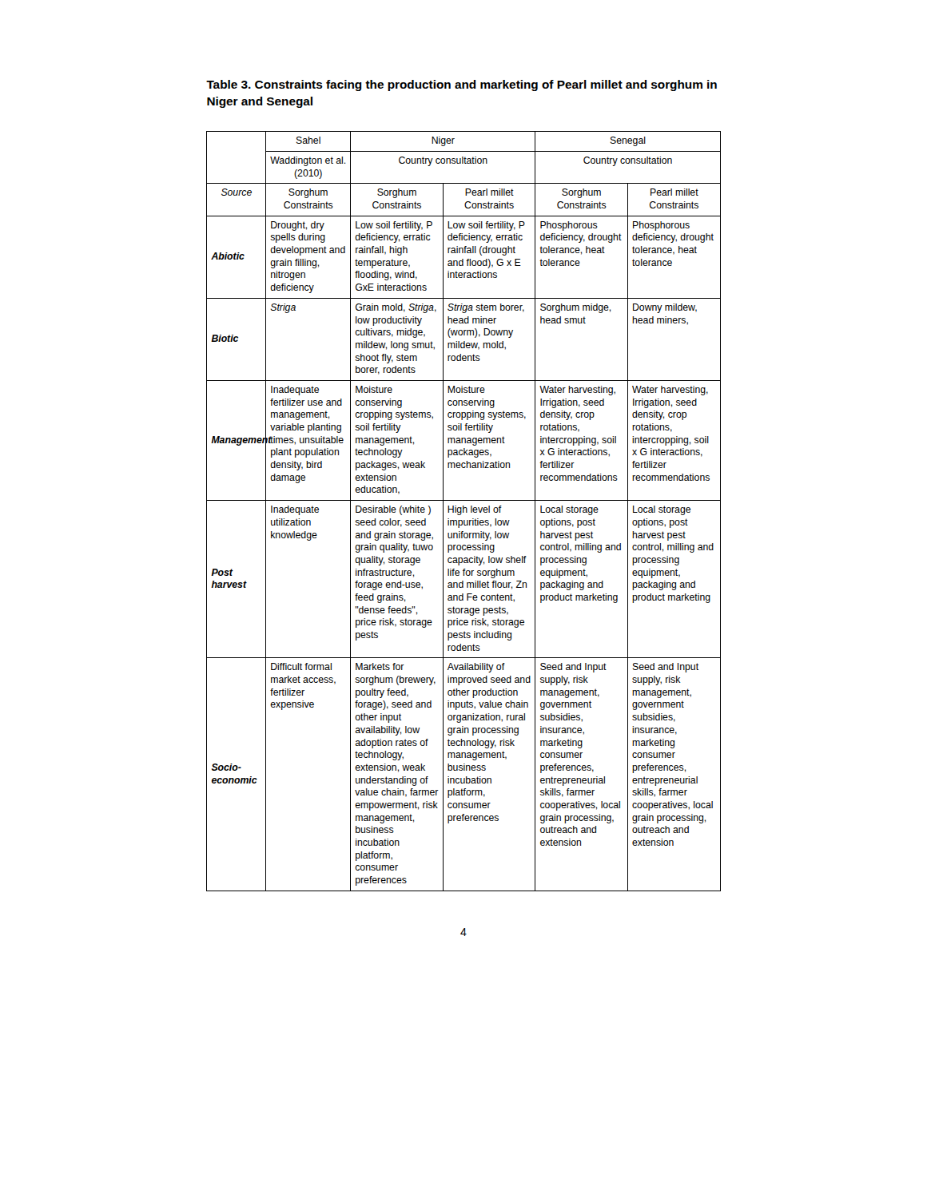Table 3. Constraints facing the production and marketing of Pearl millet and sorghum in Niger and Senegal
| | Sahel | Niger | Senegal |
| --- | --- | --- | --- |
| | Waddington et al. (2010) | Country consultation | Country consultation |
| Source | Sorghum Constraints | Sorghum Constraints | Pearl millet Constraints | Sorghum Constraints | Pearl millet Constraints |
| Abiotic | Drought, dry spells during development and grain filling, nitrogen deficiency | Low soil fertility, P deficiency, erratic rainfall, high temperature, flooding, wind, GxE interactions | Low soil fertility, P deficiency, erratic rainfall (drought and flood), G x E interactions | Phosphorous deficiency, drought tolerance, heat tolerance | Phosphorous deficiency, drought tolerance, heat tolerance |
| Biotic | Striga | Grain mold, Striga , low productivity cultivars, midge, mildew, long smut, shoot fly, stem borer, rodents | Striga stem borer, head miner (worm), Downy mildew, mold, rodents | Sorghum midge, head smut | Downy mildew, head miners, |
| Management | Inadequate fertilizer use and management, variable planting times, unsuitable plant population density, bird damage | Moisture conserving cropping systems, soil fertility management, technology packages, weak extension education, | Moisture conserving cropping systems, soil fertility management packages, mechanization | Water harvesting, Irrigation, seed density, crop rotations, intercropping, soil x G interactions, fertilizer recommendations | Water harvesting, Irrigation, seed density, crop rotations, intercropping, soil x G interactions, fertilizer recommendations |
| Post harvest | Inadequate utilization knowledge | Desirable (white ) seed color, seed and grain storage, grain quality, tuwo quality, storage infrastructure, forage end-use, feed grains, "dense feeds", price risk, storage pests | High level of impurities, low uniformity, low processing capacity, low shelf life for sorghum and millet flour, Zn and Fe content, storage pests, price risk, storage pests including rodents | Local storage options, post harvest pest control, milling and processing equipment, packaging and product marketing | Local storage options, post harvest pest control, milling and processing equipment, packaging and product marketing |
| Socio-economic | Difficult formal market access, fertilizer expensive | Markets for sorghum (brewery, poultry feed, forage), seed and other input availability, low adoption rates of technology, extension, weak understanding of value chain, farmer empowerment, risk management, business incubation platform, consumer preferences | Availability of improved seed and other production inputs, value chain organization, rural grain processing technology, risk management, business incubation platform, consumer preferences | Seed and Input supply, risk management, government subsidies, insurance, marketing consumer preferences, entrepreneurial skills, farmer cooperatives, local grain processing, outreach and extension | Seed and Input supply, risk management, government subsidies, insurance, marketing consumer preferences, entrepreneurial skills, farmer cooperatives, local grain processing, outreach and extension |
4